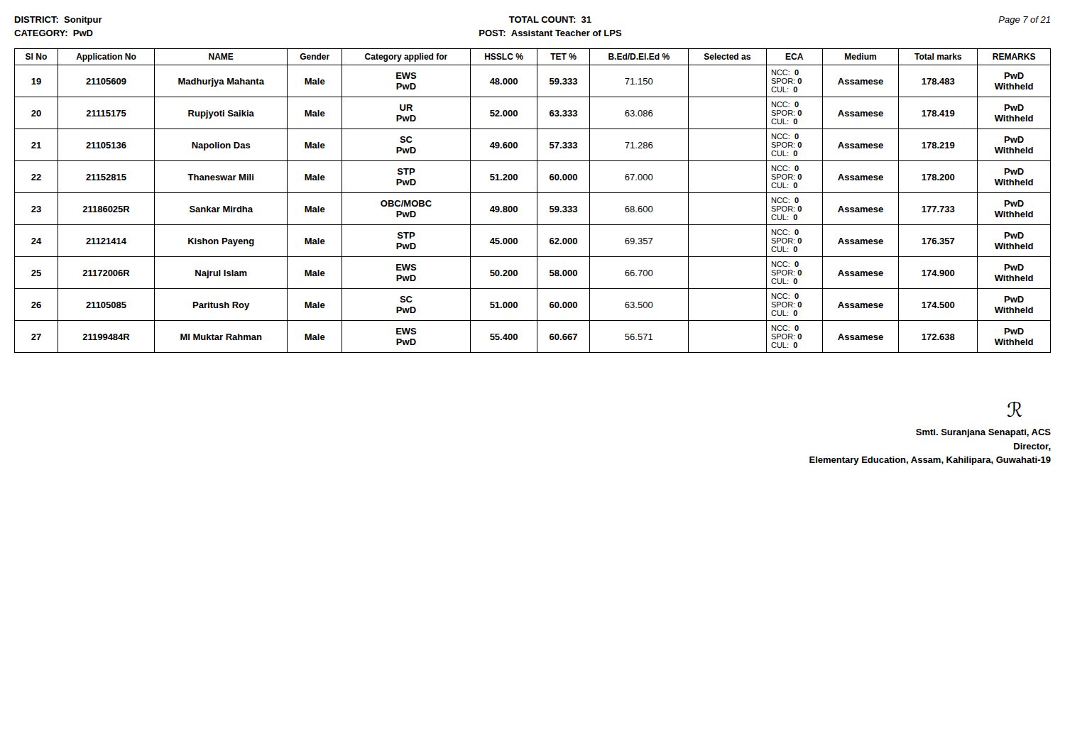DISTRICT: Sonitpur
CATEGORY: PwD
TOTAL COUNT: 31
POST: Assistant Teacher of LPS
Page 7 of 21
| Sl No | Application No | NAME | Gender | Category applied for | HSSLC % | TET % | B.Ed/D.El.Ed % | Selected as | ECA | Medium | Total marks | REMARKS |
| --- | --- | --- | --- | --- | --- | --- | --- | --- | --- | --- | --- | --- |
| 19 | 21105609 | Madhurjya Mahanta | Male | EWS PwD | 48.000 | 59.333 | 71.150 | | NCC: 0 SPOR: 0 CUL: 0 | Assamese | 178.483 | PwD Withheld |
| 20 | 21115175 | Rupjyoti Saikia | Male | UR PwD | 52.000 | 63.333 | 63.086 | | NCC: 0 SPOR: 0 CUL: 0 | Assamese | 178.419 | PwD Withheld |
| 21 | 21105136 | Napolion Das | Male | SC PwD | 49.600 | 57.333 | 71.286 | | NCC: 0 SPOR: 0 CUL: 0 | Assamese | 178.219 | PwD Withheld |
| 22 | 21152815 | Thaneswar Mili | Male | STP PwD | 51.200 | 60.000 | 67.000 | | NCC: 0 SPOR: 0 CUL: 0 | Assamese | 178.200 | PwD Withheld |
| 23 | 21186025R | Sankar Mirdha | Male | OBC/MOBC PwD | 49.800 | 59.333 | 68.600 | | NCC: 0 SPOR: 0 CUL: 0 | Assamese | 177.733 | PwD Withheld |
| 24 | 21121414 | Kishon Payeng | Male | STP PwD | 45.000 | 62.000 | 69.357 | | NCC: 0 SPOR: 0 CUL: 0 | Assamese | 176.357 | PwD Withheld |
| 25 | 21172006R | Najrul Islam | Male | EWS PwD | 50.200 | 58.000 | 66.700 | | NCC: 0 SPOR: 0 CUL: 0 | Assamese | 174.900 | PwD Withheld |
| 26 | 21105085 | Paritush Roy | Male | SC PwD | 51.000 | 60.000 | 63.500 | | NCC: 0 SPOR: 0 CUL: 0 | Assamese | 174.500 | PwD Withheld |
| 27 | 21199484R | Ml Muktar Rahman | Male | EWS PwD | 55.400 | 60.667 | 56.571 | | NCC: 0 SPOR: 0 CUL: 0 | Assamese | 172.638 | PwD Withheld |
ℛ
Smti. Suranjana Senapati, ACS
Director,
Elementary Education, Assam, Kahilipara, Guwahati-19